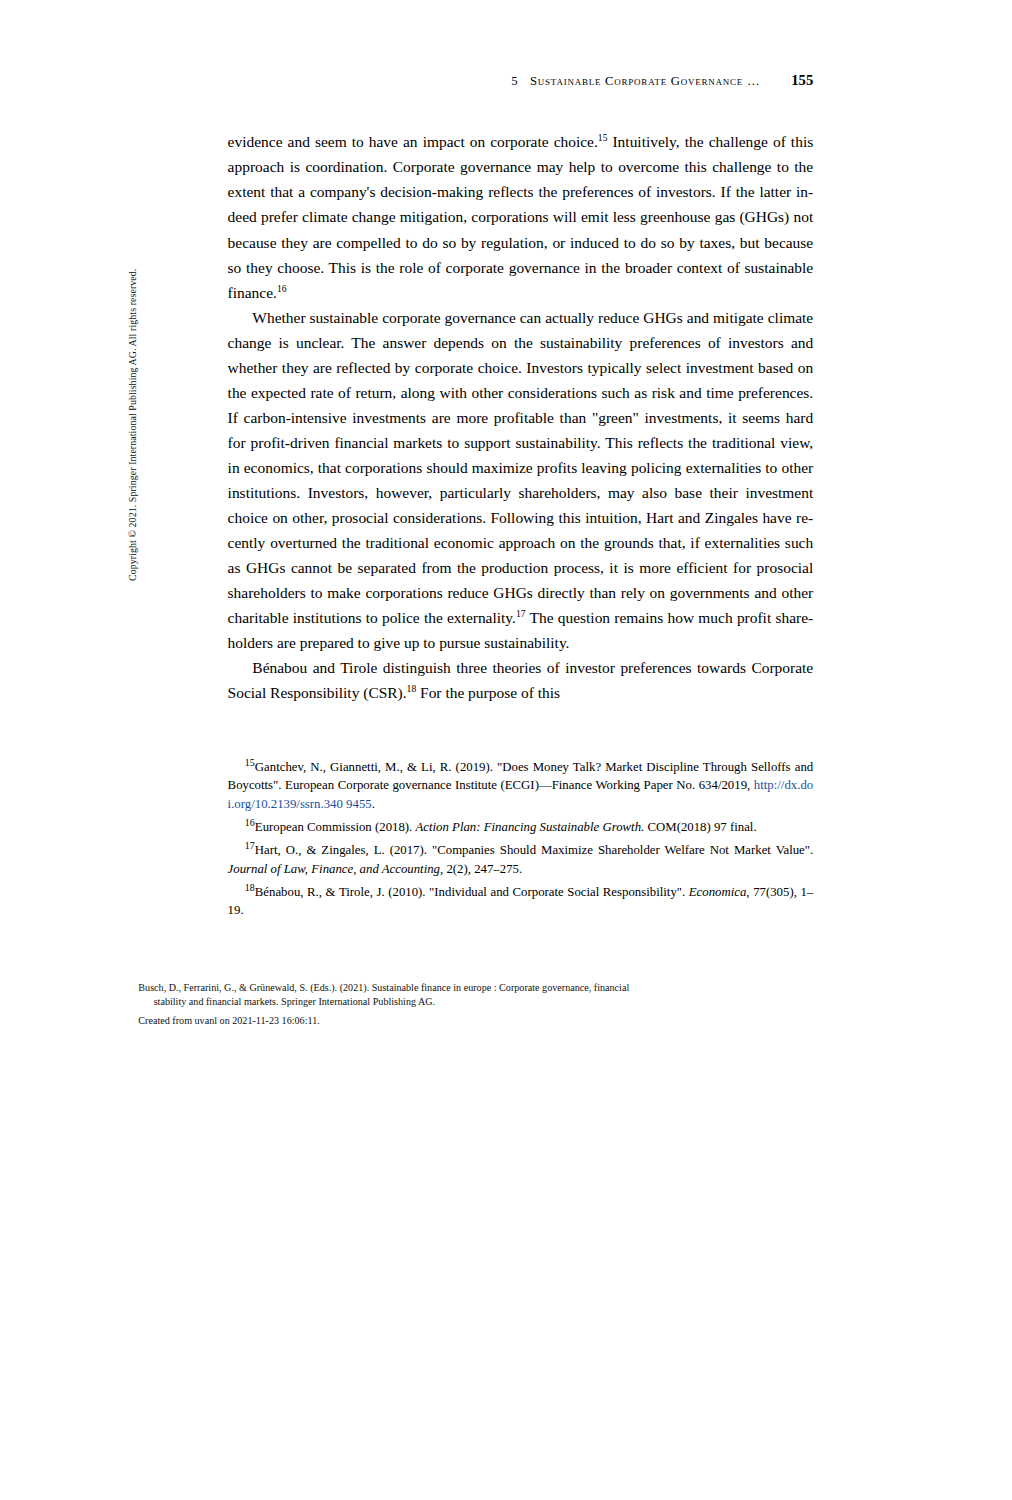5 Sustainable Corporate Governance … 155
evidence and seem to have an impact on corporate choice.15 Intuitively, the challenge of this approach is coordination. Corporate governance may help to overcome this challenge to the extent that a company's decision-making reflects the preferences of investors. If the latter indeed prefer climate change mitigation, corporations will emit less greenhouse gas (GHGs) not because they are compelled to do so by regulation, or induced to do so by taxes, but because so they choose. This is the role of corporate governance in the broader context of sustainable finance.16
Whether sustainable corporate governance can actually reduce GHGs and mitigate climate change is unclear. The answer depends on the sustainability preferences of investors and whether they are reflected by corporate choice. Investors typically select investment based on the expected rate of return, along with other considerations such as risk and time preferences. If carbon-intensive investments are more profitable than "green" investments, it seems hard for profit-driven financial markets to support sustainability. This reflects the traditional view, in economics, that corporations should maximize profits leaving policing externalities to other institutions. Investors, however, particularly shareholders, may also base their investment choice on other, prosocial considerations. Following this intuition, Hart and Zingales have recently overturned the traditional economic approach on the grounds that, if externalities such as GHGs cannot be separated from the production process, it is more efficient for prosocial shareholders to make corporations reduce GHGs directly than rely on governments and other charitable institutions to police the externality.17 The question remains how much profit shareholders are prepared to give up to pursue sustainability.
Bénabou and Tirole distinguish three theories of investor preferences towards Corporate Social Responsibility (CSR).18 For the purpose of this
15Gantchev, N., Giannetti, M., & Li, R. (2019). "Does Money Talk? Market Discipline Through Selloffs and Boycotts". European Corporate governance Institute (ECGI)—Finance Working Paper No. 634/2019, http://dx.doi.org/10.2139/ssrn.340 9455.
16European Commission (2018). Action Plan: Financing Sustainable Growth. COM(2018) 97 final.
17Hart, O., & Zingales, L. (2017). "Companies Should Maximize Shareholder Welfare Not Market Value". Journal of Law, Finance, and Accounting, 2(2), 247–275.
18Bénabou, R., & Tirole, J. (2010). "Individual and Corporate Social Responsibility". Economica, 77(305), 1–19.
Copyright © 2021. Springer International Publishing AG. All rights reserved.
Busch, D., Ferrarini, G., & Grünewald, S. (Eds.). (2021). Sustainable finance in europe : Corporate governance, financial
stability and financial markets. Springer International Publishing AG.
Created from uvanl on 2021-11-23 16:06:11.